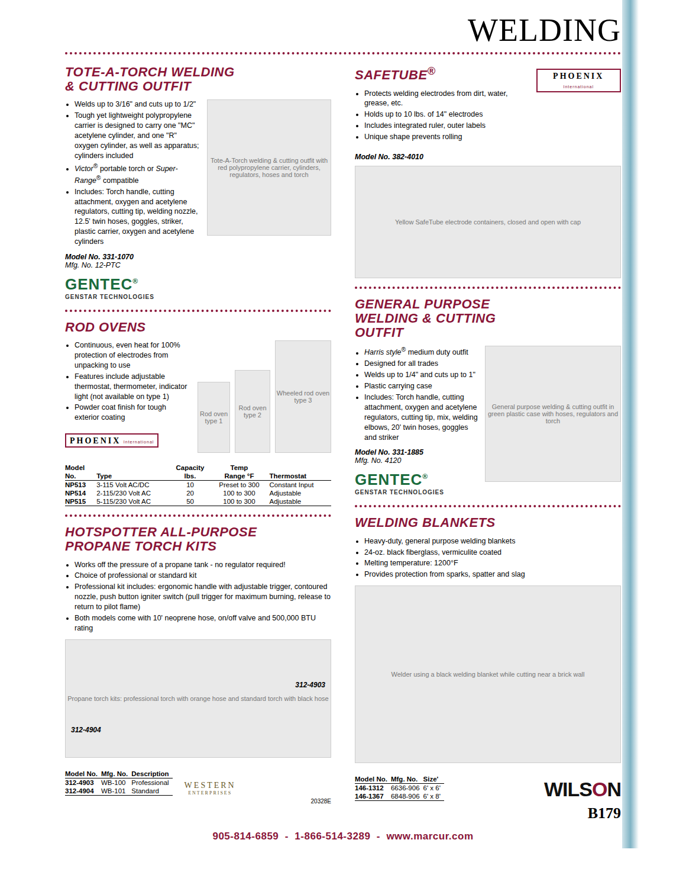WELDING
TOTE-A-TORCH WELDING
& CUTTING OUTFIT
Tote-A-Torch welding & cutting outfit with red polypropylene carrier, cylinders, regulators, hoses and torch
Welds up to 3/16" and cuts up to 1/2"
Tough yet lightweight polypropylene carrier is designed to carry one "MC" acetylene cylinder, and one "R" oxygen cylinder, as well as apparatus; cylinders included
Victor® portable torch or Super-Range® compatible
Includes: Torch handle, cutting attachment, oxygen and acetylene regulators, cutting tip, welding nozzle, 12.5' twin hoses, goggles, striker, plastic carrier, oxygen and acetylene cylinders
Model No. 331-1070
Mfg. No. 12-PTC
GENTEC® GENSTAR TECHNOLOGIES
ROD OVENS
Rod oven type 1
Rod oven type 2
Wheeled rod oven type 3
Continuous, even heat for 100% protection of electrodes from unpacking to use
Features include adjustable thermostat, thermometer, indicator light (not available on type 1)
Powder coat finish for tough exterior coating
PHOENIX International
| Model | | Capacity | Temp | |
| --- | --- | --- | --- | --- |
| No. | Type | lbs. | Range °F | Thermostat |
| NP513 | 3-115 Volt AC/DC | 10 | Preset to 300 | Constant Input |
| NP514 | 2-115/230 Volt AC | 20 | 100 to 300 | Adjustable |
| NP515 | 5-115/230 Volt AC | 50 | 100 to 300 | Adjustable |
HOTSPOTTER ALL-PURPOSE
PROPANE TORCH KITS
Works off the pressure of a propane tank - no regulator required!
Choice of professional or standard kit
Professional kit includes: ergonomic handle with adjustable trigger, contoured nozzle, push button igniter switch (pull trigger for maximum burning, release to return to pilot flame)
Both models come with 10' neoprene hose, on/off valve and 500,000 BTU rating
Propane torch kits: professional torch with orange hose and standard torch with black hose
312-4903 312-4904
| Model No. | Mfg. No. | Description |
| --- | --- | --- |
| 312-4903 | WB-100 | Professional |
| 312-4904 | WB-101 | Standard |
WESTERN ENTERPRISES
20328E
SAFETUBE®
Protects welding electrodes from dirt, water, grease, etc.
Holds up to 10 lbs. of 14" electrodes
Includes integrated ruler, outer labels
Unique shape prevents rolling
PHOENIX International
Model No. 382-4010
Yellow SafeTube electrode containers, closed and open with cap
GENERAL PURPOSE
WELDING & CUTTING
OUTFIT
General purpose welding & cutting outfit in green plastic case with hoses, regulators and torch
Harris style® medium duty outfit
Designed for all trades
Welds up to 1/4" and cuts up to 1"
Plastic carrying case
Includes: Torch handle, cutting attachment, oxygen and acetylene regulators, cutting tip, mix, welding elbows, 20' twin hoses, goggles and striker
Model No. 331-1885
Mfg. No. 4120
GENTEC® GENSTAR TECHNOLOGIES
WELDING BLANKETS
Heavy-duty, general purpose welding blankets
24-oz. black fiberglass, vermiculite coated
Melting temperature: 1200°F
Provides protection from sparks, spatter and slag
Welder using a black welding blanket while cutting near a brick wall
| Model No. | Mfg. No. | Size' |
| --- | --- | --- |
| 146-1312 | 6636-906 | 6' x 6' |
| 146-1367 | 6848-906 | 6' x 8' |
WILSON
B179
905-814-6859 - 1-866-514-3289 - www.marcur.com